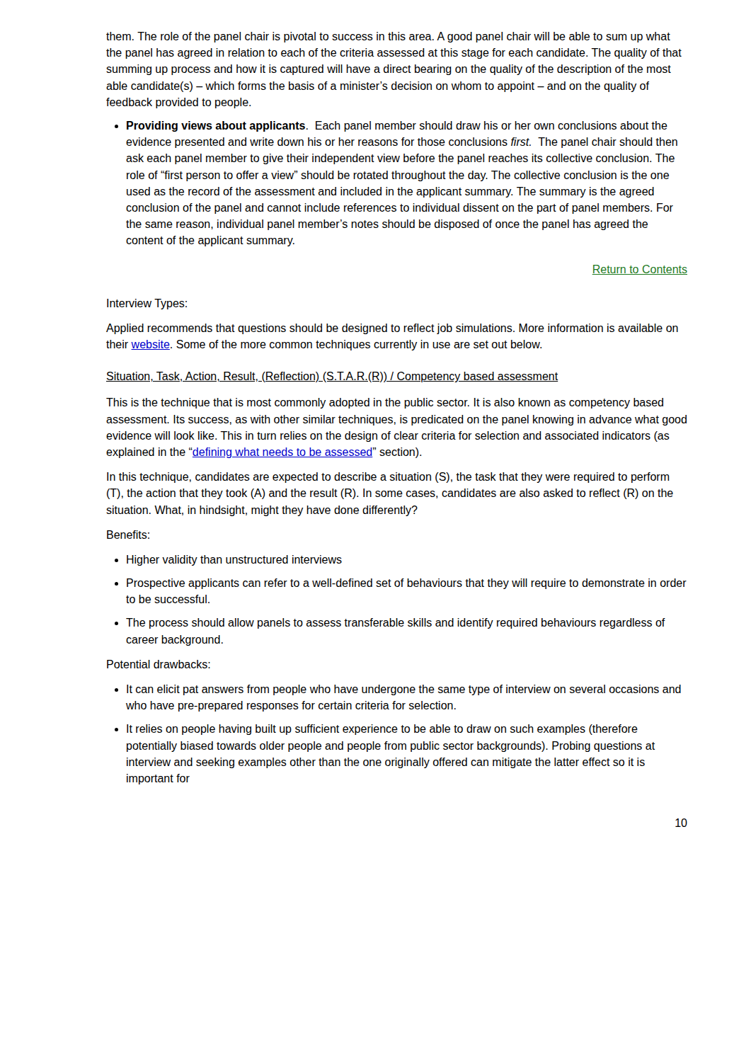them. The role of the panel chair is pivotal to success in this area. A good panel chair will be able to sum up what the panel has agreed in relation to each of the criteria assessed at this stage for each candidate. The quality of that summing up process and how it is captured will have a direct bearing on the quality of the description of the most able candidate(s) – which forms the basis of a minister’s decision on whom to appoint – and on the quality of feedback provided to people.
Providing views about applicants. Each panel member should draw his or her own conclusions about the evidence presented and write down his or her reasons for those conclusions first. The panel chair should then ask each panel member to give their independent view before the panel reaches its collective conclusion. The role of “first person to offer a view” should be rotated throughout the day. The collective conclusion is the one used as the record of the assessment and included in the applicant summary. The summary is the agreed conclusion of the panel and cannot include references to individual dissent on the part of panel members. For the same reason, individual panel member’s notes should be disposed of once the panel has agreed the content of the applicant summary.
Return to Contents
Interview Types:
Applied recommends that questions should be designed to reflect job simulations. More information is available on their website. Some of the more common techniques currently in use are set out below.
Situation, Task, Action, Result, (Reflection) (S.T.A.R.(R)) / Competency based assessment
This is the technique that is most commonly adopted in the public sector. It is also known as competency based assessment. Its success, as with other similar techniques, is predicated on the panel knowing in advance what good evidence will look like. This in turn relies on the design of clear criteria for selection and associated indicators (as explained in the “defining what needs to be assessed” section).
In this technique, candidates are expected to describe a situation (S), the task that they were required to perform (T), the action that they took (A) and the result (R). In some cases, candidates are also asked to reflect (R) on the situation. What, in hindsight, might they have done differently?
Benefits:
Higher validity than unstructured interviews
Prospective applicants can refer to a well-defined set of behaviours that they will require to demonstrate in order to be successful.
The process should allow panels to assess transferable skills and identify required behaviours regardless of career background.
Potential drawbacks:
It can elicit pat answers from people who have undergone the same type of interview on several occasions and who have pre-prepared responses for certain criteria for selection.
It relies on people having built up sufficient experience to be able to draw on such examples (therefore potentially biased towards older people and people from public sector backgrounds). Probing questions at interview and seeking examples other than the one originally offered can mitigate the latter effect so it is important for
10